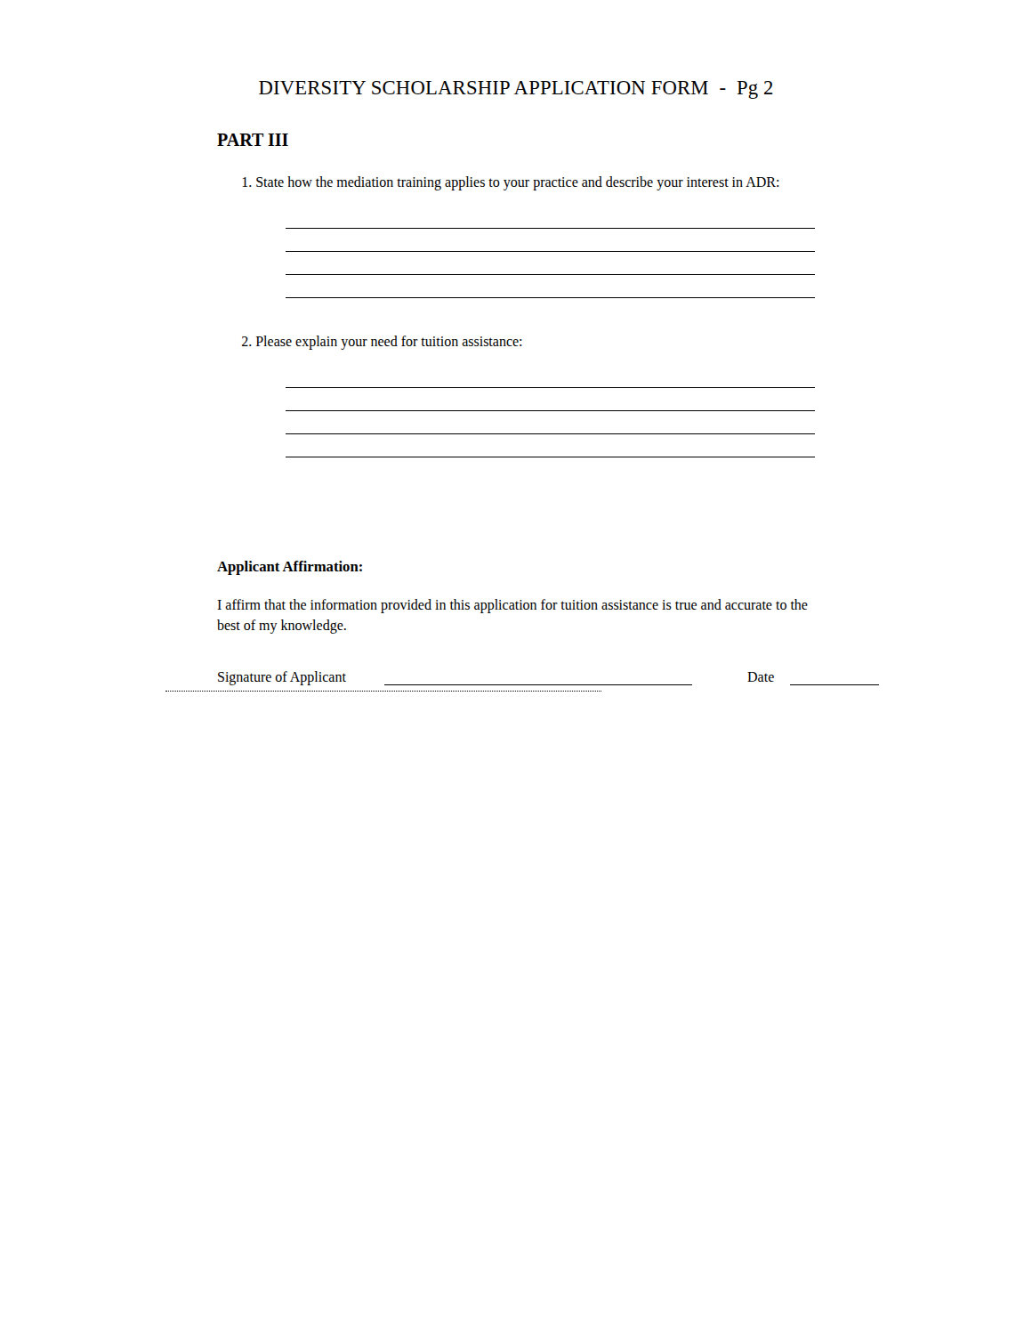DIVERSITY SCHOLARSHIP APPLICATION FORM - Pg 2
PART III
State how the mediation training applies to your practice and describe your interest in ADR:
Please explain your need for tuition assistance:
Applicant Affirmation:
I affirm that the information provided in this application for tuition assistance is true and accurate to the best of my knowledge.
Signature of Applicant Date